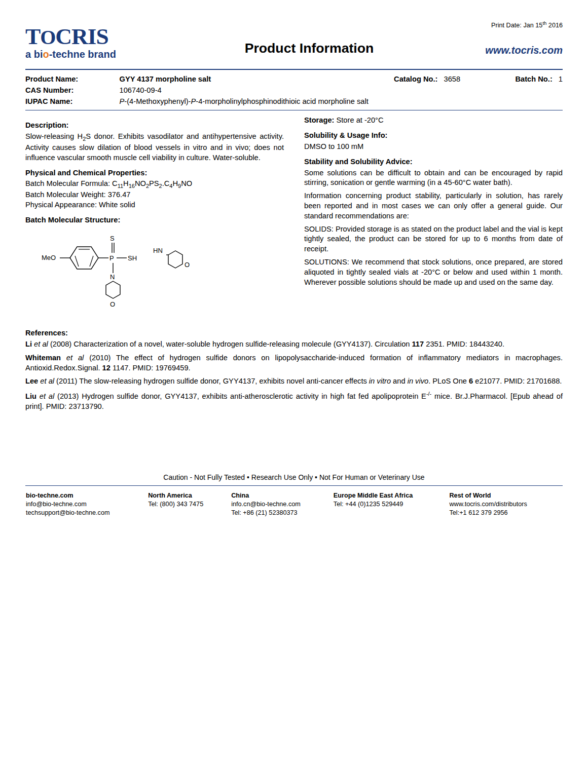TOCRIS
a bio-techne brand
Print Date: Jan 15th 2016
Product Information
www.tocris.com
| Product Name: | GYY 4137 morpholine salt | Catalog No.: 3658 | Batch No.: 1 |
| CAS Number: | 106740-09-4 |
| IUPAC Name: | P -(4-Methoxyphenyl)- P -4-morpholinylphosphinodithioic acid morpholine salt |
Description:
Slow-releasing H2S donor. Exhibits vasodilator and antihypertensive activity. Activity causes slow dilation of blood vessels in vitro and in vivo; does not influence vascular smooth muscle cell viability in culture. Water-soluble.
Physical and Chemical Properties:
Batch Molecular Formula: C11H16NO2PS2.C4H9NO
Batch Molecular Weight: 376.47
Physical Appearance: White solid
Batch Molecular Structure:
MeO P S SH N O HN O
Storage: Store at -20°C
Solubility & Usage Info:
DMSO to 100 mM
Stability and Solubility Advice:
Some solutions can be difficult to obtain and can be encouraged by rapid stirring, sonication or gentle warming (in a 45-60°C water bath).
Information concerning product stability, particularly in solution, has rarely been reported and in most cases we can only offer a general guide. Our standard recommendations are:
SOLIDS: Provided storage is as stated on the product label and the vial is kept tightly sealed, the product can be stored for up to 6 months from date of receipt.
SOLUTIONS: We recommend that stock solutions, once prepared, are stored aliquoted in tightly sealed vials at -20°C or below and used within 1 month. Wherever possible solutions should be made up and used on the same day.
References:
Li et al (2008) Characterization of a novel, water-soluble hydrogen sulfide-releasing molecule (GYY4137). Circulation 117 2351. PMID: 18443240.
Whiteman et al (2010) The effect of hydrogen sulfide donors on lipopolysaccharide-induced formation of inflammatory mediators in macrophages. Antioxid.Redox.Signal. 12 1147. PMID: 19769459.
Lee et al (2011) The slow-releasing hydrogen sulfide donor, GYY4137, exhibits novel anti-cancer effects in vitro and in vivo. PLoS One 6 e21077. PMID: 21701688.
Liu et al (2013) Hydrogen sulfide donor, GYY4137, exhibits anti-atherosclerotic activity in high fat fed apolipoprotein E-/- mice. Br.J.Pharmacol. [Epub ahead of print]. PMID: 23713790.
Caution - Not Fully Tested • Research Use Only • Not For Human or Veterinary Use
| bio-techne.com info@bio-techne.com techsupport@bio-techne.com | North America Tel: (800) 343 7475 | China info.cn@bio-techne.com Tel: +86 (21) 52380373 | Europe Middle East Africa Tel: +44 (0)1235 529449 | Rest of World www.tocris.com/distributors Tel:+1 612 379 2956 |